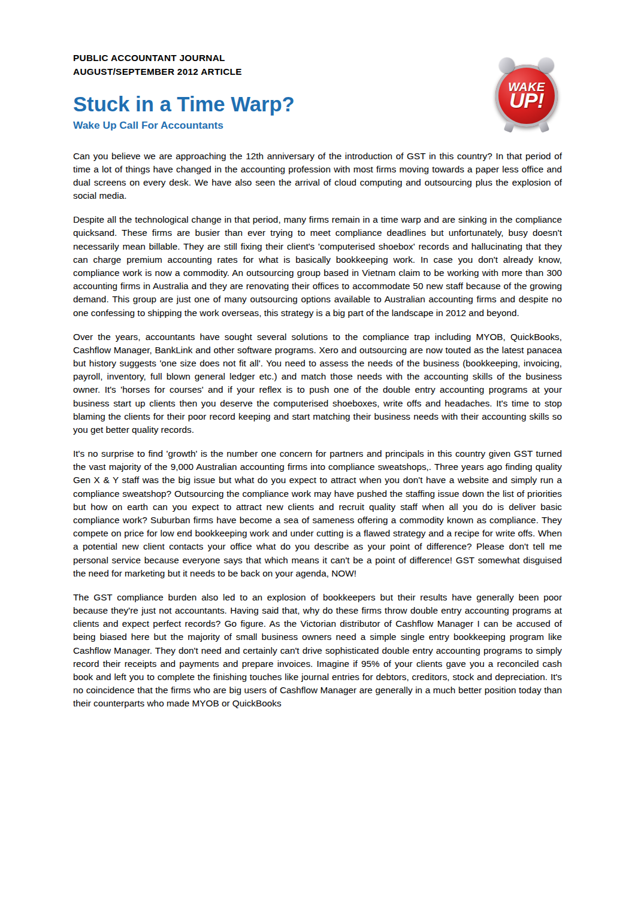PUBLIC ACCOUNTANT JOURNAL AUGUST/SEPTEMBER 2012 ARTICLE
WakeUp!
Stuck in a Time Warp?
Wake Up Call For Accountants
Can you believe we are approaching the 12th anniversary of the introduction of GST in this country? In that period of time a lot of things have changed in the accounting profession with most firms moving towards a paper less office and dual screens on every desk. We have also seen the arrival of cloud computing and outsourcing plus the explosion of social media.
Despite all the technological change in that period, many firms remain in a time warp and are sinking in the compliance quicksand. These firms are busier than ever trying to meet compliance deadlines but unfortunately, busy doesn't necessarily mean billable. They are still fixing their client's 'computerised shoebox' records and hallucinating that they can charge premium accounting rates for what is basically bookkeeping work. In case you don't already know, compliance work is now a commodity. An outsourcing group based in Vietnam claim to be working with more than 300 accounting firms in Australia and they are renovating their offices to accommodate 50 new staff because of the growing demand. This group are just one of many outsourcing options available to Australian accounting firms and despite no one confessing to shipping the work overseas, this strategy is a big part of the landscape in 2012 and beyond.
Over the years, accountants have sought several solutions to the compliance trap including MYOB, QuickBooks, Cashflow Manager, BankLink and other software programs. Xero and outsourcing are now touted as the latest panacea but history suggests 'one size does not fit all'. You need to assess the needs of the business (bookkeeping, invoicing, payroll, inventory, full blown general ledger etc.) and match those needs with the accounting skills of the business owner. It's 'horses for courses' and if your reflex is to push one of the double entry accounting programs at your business start up clients then you deserve the computerised shoeboxes, write offs and headaches. It's time to stop blaming the clients for their poor record keeping and start matching their business needs with their accounting skills so you get better quality records.
It's no surprise to find 'growth' is the number one concern for partners and principals in this country given GST turned the vast majority of the 9,000 Australian accounting firms into compliance sweatshops,. Three years ago finding quality Gen X & Y staff was the big issue but what do you expect to attract when you don't have a website and simply run a compliance sweatshop? Outsourcing the compliance work may have pushed the staffing issue down the list of priorities but how on earth can you expect to attract new clients and recruit quality staff when all you do is deliver basic compliance work? Suburban firms have become a sea of sameness offering a commodity known as compliance. They compete on price for low end bookkeeping work and under cutting is a flawed strategy and a recipe for write offs. When a potential new client contacts your office what do you describe as your point of difference? Please don't tell me personal service because everyone says that which means it can't be a point of difference! GST somewhat disguised the need for marketing but it needs to be back on your agenda, NOW!
The GST compliance burden also led to an explosion of bookkeepers but their results have generally been poor because they're just not accountants. Having said that, why do these firms throw double entry accounting programs at clients and expect perfect records? Go figure. As the Victorian distributor of Cashflow Manager I can be accused of being biased here but the majority of small business owners need a simple single entry bookkeeping program like Cashflow Manager. They don't need and certainly can't drive sophisticated double entry accounting programs to simply record their receipts and payments and prepare invoices. Imagine if 95% of your clients gave you a reconciled cash book and left you to complete the finishing touches like journal entries for debtors, creditors, stock and depreciation. It's no coincidence that the firms who are big users of Cashflow Manager are generally in a much better position today than their counterparts who made MYOB or QuickBooks